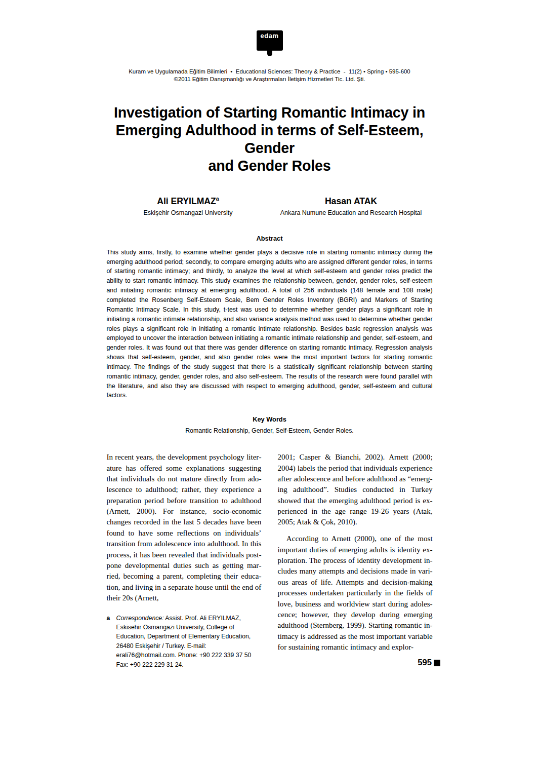edam
Kuram ve Uygulamada Eğitim Bilimleri • Educational Sciences: Theory & Practice - 11(2) • Spring • 595-600
©2011 Eğitim Danışmanlığı ve Araştırmaları İletişim Hizmetleri Tic. Ltd. Şti.
Investigation of Starting Romantic Intimacy in
Emerging Adulthood in terms of Self-Esteem, Gender
and Gender Roles
| Ali ERYILMAZ a Eskişehir Osmangazi University | Hasan ATAK Ankara Numune Education and Research Hospital |
Abstract
This study aims, firstly, to examine whether gender plays a decisive role in starting romantic intimacy during the emerging adulthood period; secondly, to compare emerging adults who are assigned different gender roles, in terms of starting romantic intimacy; and thirdly, to analyze the level at which self-esteem and gender roles predict the ability to start romantic intimacy. This study examines the relationship between, gender, gender roles, self-esteem and initiating romantic intimacy at emerging adulthood. A total of 256 individuals (148 female and 108 male) completed the Rosenberg Self-Esteem Scale, Bem Gender Roles Inventory (BGRI) and Markers of Starting Romantic Intimacy Scale. In this study, t-test was used to determine whether gender plays a significant role in initiating a romantic intimate relationship, and also variance analysis method was used to determine whether gender roles plays a significant role in initiating a romantic intimate relationship. Besides basic regression analysis was employed to uncover the interaction between initiating a romantic intimate relationship and gender, self-esteem, and gender roles. It was found out that there was gender difference on starting romantic intimacy. Regression analysis shows that self-esteem, gender, and also gender roles were the most important factors for starting romantic intimacy. The findings of the study suggest that there is a statistically significant relationship between starting romantic intimacy, gender, gender roles, and also self-esteem. The results of the research were found parallel with the literature, and also they are discussed with respect to emerging adulthood, gender, self-esteem and cultural factors.
Key Words
Romantic Relationship, Gender, Self-Esteem, Gender Roles.
| In recent years, the development psychology literature has offered some explanations suggesting that individuals do not mature directly from adolescence to adulthood; rather, they experience a preparation period before transition to adulthood (Arnett, 2000). For instance, socio-economic changes recorded in the last 5 decades have been found to have some reflections on individuals’ transition from adolescence into adulthood. In this process, it has been revealed that individuals postpone developmental duties such as getting married, becoming a parent, completing their education, and living in a separate house until the end of their 20s (Arnett, a Correspondence: Assist. Prof. Ali ERYILMAZ, Eskisehir Osmangazi University, College of Education, Department of Elementary Education, 26480 Eskişehir / Turkey. E-mail: erali76@hotmail.com. Phone: +90 222 339 37 50 Fax: +90 222 229 31 24. | | 2001; Casper & Bianchi, 2002). Arnett (2000; 2004) labels the period that individuals experience after adolescence and before adulthood as “emerging adulthood”. Studies conducted in Turkey showed that the emerging adulthood period is experienced in the age range 19-26 years (Atak, 2005; Atak & Çok, 2010). According to Arnett (2000), one of the most important duties of emerging adults is identity exploration. The process of identity development includes many attempts and decisions made in various areas of life. Attempts and decision-making processes undertaken particularly in the fields of love, business and worldview start during adolescence; however, they develop during emerging adulthood (Sternberg, 1999). Starting romantic intimacy is addressed as the most important variable for sustaining romantic intimacy and explor- |
595